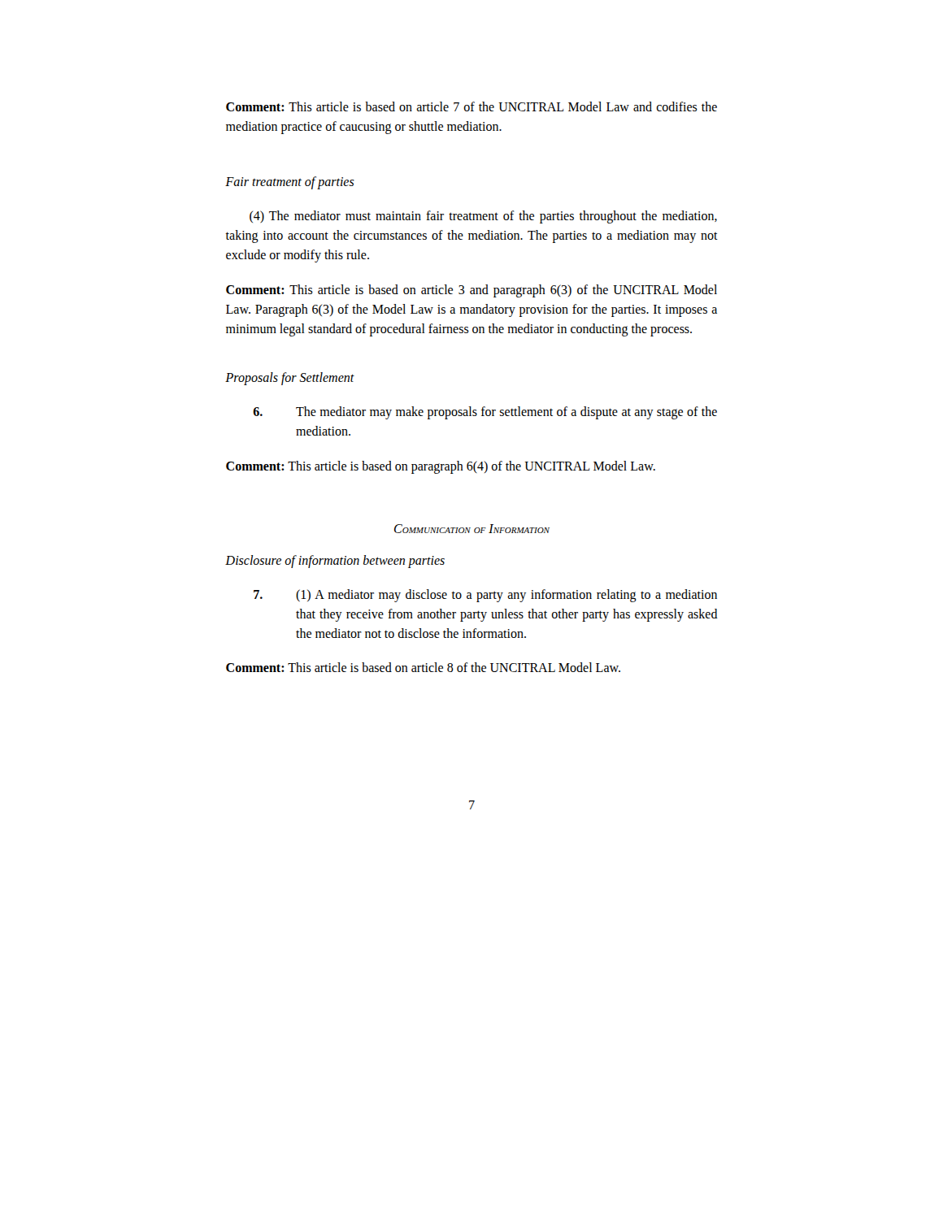Comment: This article is based on article 7 of the UNCITRAL Model Law and codifies the mediation practice of caucusing or shuttle mediation.
Fair treatment of parties
(4) The mediator must maintain fair treatment of the parties throughout the mediation, taking into account the circumstances of the mediation. The parties to a mediation may not exclude or modify this rule.
Comment: This article is based on article 3 and paragraph 6(3) of the UNCITRAL Model Law. Paragraph 6(3) of the Model Law is a mandatory provision for the parties. It imposes a minimum legal standard of procedural fairness on the mediator in conducting the process.
Proposals for Settlement
6.
The mediator may make proposals for settlement of a dispute at any stage of the mediation.
Comment: This article is based on paragraph 6(4) of the UNCITRAL Model Law.
Communication of Information
Disclosure of information between parties
7.
(1) A mediator may disclose to a party any information relating to a mediation that they receive from another party unless that other party has expressly asked the mediator not to disclose the information.
Comment: This article is based on article 8 of the UNCITRAL Model Law.
7